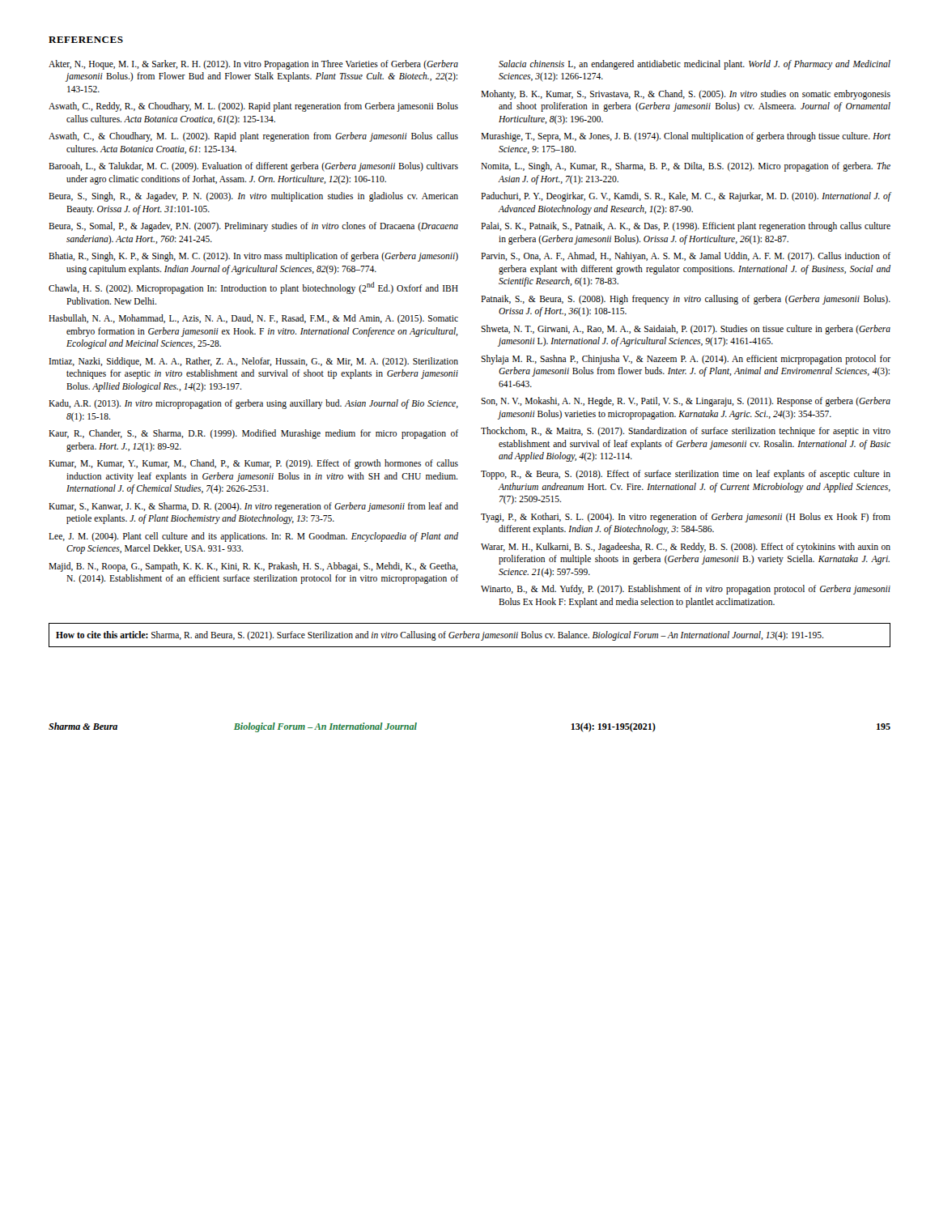REFERENCES
Akter, N., Hoque, M. I., & Sarker, R. H. (2012). In vitro Propagation in Three Varieties of Gerbera (Gerbera jamesonii Bolus.) from Flower Bud and Flower Stalk Explants. Plant Tissue Cult. & Biotech., 22(2): 143-152.
Aswath, C., Reddy, R., & Choudhary, M. L. (2002). Rapid plant regeneration from Gerbera jamesonii Bolus callus cultures. Acta Botanica Croatica, 61(2): 125-134.
Aswath, C., & Choudhary, M. L. (2002). Rapid plant regeneration from Gerbera jamesonii Bolus callus cultures. Acta Botanica Croatia, 61: 125-134.
Barooah, L., & Talukdar, M. C. (2009). Evaluation of different gerbera (Gerbera jamesonii Bolus) cultivars under agro climatic conditions of Jorhat, Assam. J. Orn. Horticulture, 12(2): 106-110.
Beura, S., Singh, R., & Jagadev, P. N. (2003). In vitro multiplication studies in gladiolus cv. American Beauty. Orissa J. of Hort. 31:101-105.
Beura, S., Somal, P., & Jagadev, P.N. (2007). Preliminary studies of in vitro clones of Dracaena (Dracaena sanderiana). Acta Hort., 760: 241-245.
Bhatia, R., Singh, K. P., & Singh, M. C. (2012). In vitro mass multiplication of gerbera (Gerbera jamesonii) using capitulum explants. Indian Journal of Agricultural Sciences, 82(9): 768–774.
Chawla, H. S. (2002). Micropropagation In: Introduction to plant biotechnology (2nd Ed.) Oxforf and IBH Publivation. New Delhi.
Hasbullah, N. A., Mohammad, L., Azis, N. A., Daud, N. F., Rasad, F.M., & Md Amin, A. (2015). Somatic embryo formation in Gerbera jamesonii ex Hook. F in vitro. International Conference on Agricultural, Ecological and Meicinal Sciences, 25-28.
Imtiaz, Nazki, Siddique, M. A. A., Rather, Z. A., Nelofar, Hussain, G., & Mir, M. A. (2012). Sterilization techniques for aseptic in vitro establishment and survival of shoot tip explants in Gerbera jamesonii Bolus. Apllied Biological Res., 14(2): 193-197.
Kadu, A.R. (2013). In vitro micropropagation of gerbera using auxillary bud. Asian Journal of Bio Science, 8(1): 15-18.
Kaur, R., Chander, S., & Sharma, D.R. (1999). Modified Murashige medium for micro propagation of gerbera. Hort. J., 12(1): 89-92.
Kumar, M., Kumar, Y., Kumar, M., Chand, P., & Kumar, P. (2019). Effect of growth hormones of callus induction activity leaf explants in Gerbera jamesonii Bolus in in vitro with SH and CHU medium. International J. of Chemical Studies, 7(4): 2626-2531.
Kumar, S., Kanwar, J. K., & Sharma, D. R. (2004). In vitro regeneration of Gerbera jamesonii from leaf and petiole explants. J. of Plant Biochemistry and Biotechnology, 13: 73-75.
Lee, J. M. (2004). Plant cell culture and its applications. In: R. M Goodman. Encyclopaedia of Plant and Crop Sciences, Marcel Dekker, USA. 931- 933.
Majid, B. N., Roopa, G., Sampath, K. K. K., Kini, R. K., Prakash, H. S., Abbagai, S., Mehdi, K., & Geetha, N. (2014). Establishment of an efficient surface sterilization protocol for in vitro micropropagation of Salacia chinensis L, an endangered antidiabetic medicinal plant. World J. of Pharmacy and Medicinal Sciences, 3(12): 1266-1274.
Mohanty, B. K., Kumar, S., Srivastava, R., & Chand, S. (2005). In vitro studies on somatic embryogonesis and shoot proliferation in gerbera (Gerbera jamesonii Bolus) cv. Alsmeera. Journal of Ornamental Horticulture, 8(3): 196-200.
Murashige, T., Sepra, M., & Jones, J. B. (1974). Clonal multiplication of gerbera through tissue culture. Hort Science, 9: 175–180.
Nomita, L., Singh, A., Kumar, R., Sharma, B. P., & Dilta, B.S. (2012). Micro propagation of gerbera. The Asian J. of Hort., 7(1): 213-220.
Paduchuri, P. Y., Deogirkar, G. V., Kamdi, S. R., Kale, M. C., & Rajurkar, M. D. (2010). International J. of Advanced Biotechnology and Research, 1(2): 87-90.
Palai, S. K., Patnaik, S., Patnaik, A. K., & Das, P. (1998). Efficient plant regeneration through callus culture in gerbera (Gerbera jamesonii Bolus). Orissa J. of Horticulture, 26(1): 82-87.
Parvin, S., Ona, A. F., Ahmad, H., Nahiyan, A. S. M., & Jamal Uddin, A. F. M. (2017). Callus induction of gerbera explant with different growth regulator compositions. International J. of Business, Social and Scientific Research, 6(1): 78-83.
Patnaik, S., & Beura, S. (2008). High frequency in vitro callusing of gerbera (Gerbera jamesonii Bolus). Orissa J. of Hort., 36(1): 108-115.
Shweta, N. T., Girwani, A., Rao, M. A., & Saidaiah, P. (2017). Studies on tissue culture in gerbera (Gerbera jamesonii L). International J. of Agricultural Sciences, 9(17): 4161-4165.
Shylaja M. R., Sashna P., Chinjusha V., & Nazeem P. A. (2014). An efficient micrpropagation protocol for Gerbera jamesonii Bolus from flower buds. Inter. J. of Plant, Animal and Enviromenral Sciences, 4(3): 641-643.
Son, N. V., Mokashi, A. N., Hegde, R. V., Patil, V. S., & Lingaraju, S. (2011). Response of gerbera (Gerbera jamesonii Bolus) varieties to micropropagation. Karnataka J. Agric. Sci., 24(3): 354-357.
Thockchom, R., & Maitra, S. (2017). Standardization of surface sterilization technique for aseptic in vitro establishment and survival of leaf explants of Gerbera jamesonii cv. Rosalin. International J. of Basic and Applied Biology, 4(2): 112-114.
Toppo, R., & Beura, S. (2018). Effect of surface sterilization time on leaf explants of asceptic culture in Anthurium andreanum Hort. Cv. Fire. International J. of Current Microbiology and Applied Sciences, 7(7): 2509-2515.
Tyagi, P., & Kothari, S. L. (2004). In vitro regeneration of Gerbera jamesonii (H Bolus ex Hook F) from different explants. Indian J. of Biotechnology, 3: 584-586.
Warar, M. H., Kulkarni, B. S., Jagadeesha, R. C., & Reddy, B. S. (2008). Effect of cytokinins with auxin on proliferation of multiple shoots in gerbera (Gerbera jamesonii B.) variety Sciella. Karnataka J. Agri. Science. 21(4): 597-599.
Winarto, B., & Md. Yufdy, P. (2017). Establishment of in vitro propagation protocol of Gerbera jamesonii Bolus Ex Hook F: Explant and media selection to plantlet acclimatization.
How to cite this article: Sharma, R. and Beura, S. (2021). Surface Sterilization and in vitro Callusing of Gerbera jamesonii Bolus cv. Balance. Biological Forum – An International Journal, 13(4): 191-195.
Sharma & Beura
Biological Forum – An International Journal
13(4): 191-195(2021)
195